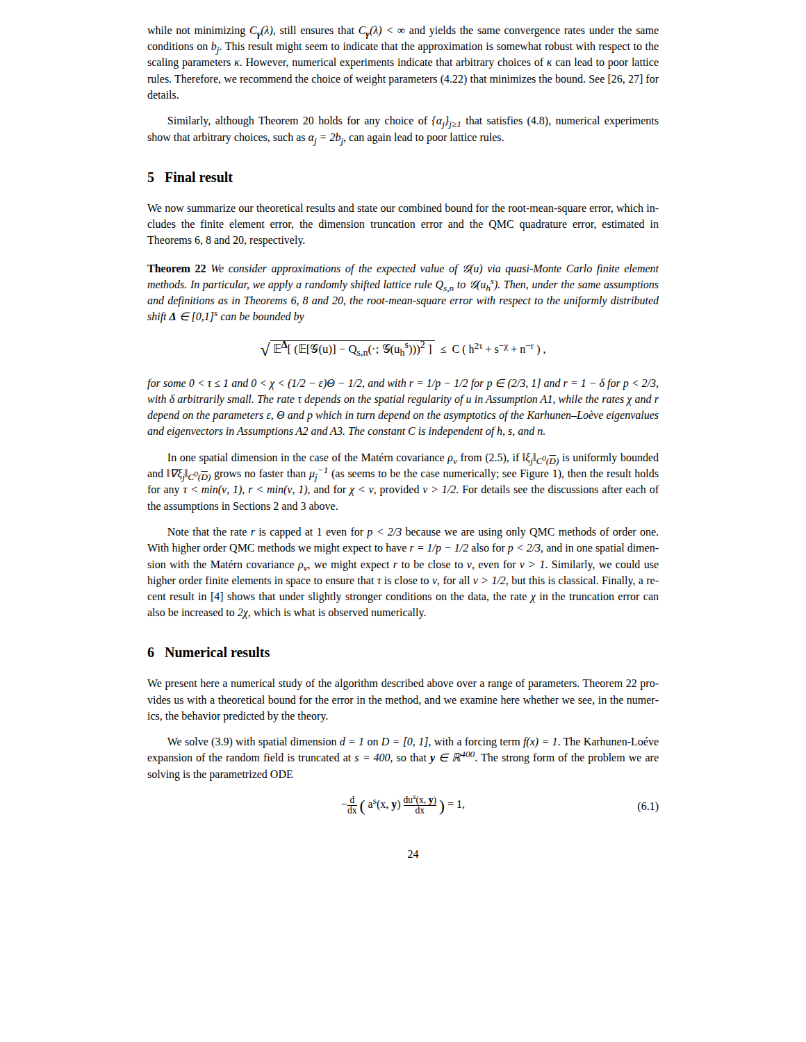while not minimizing Cγ(λ), still ensures that Cγ(λ) < ∞ and yields the same convergence rates under the same conditions on bj. This result might seem to indicate that the approximation is somewhat robust with respect to the scaling parameters κ. However, numerical experiments indicate that arbitrary choices of κ can lead to poor lattice rules. Therefore, we recommend the choice of weight parameters (4.22) that minimizes the bound. See [26, 27] for details.
Similarly, although Theorem 20 holds for any choice of {αj}j≥1 that satisfies (4.8), numerical experiments show that arbitrary choices, such as αj = 2bj, can again lead to poor lattice rules.
5 Final result
We now summarize our theoretical results and state our combined bound for the root-mean-square error, which includes the finite element error, the dimension truncation error and the QMC quadrature error, estimated in Theorems 6, 8 and 20, respectively.
Theorem 22 We consider approximations of the expected value of 𝒢(u) via quasi-Monte Carlo finite element methods. In particular, we apply a randomly shifted lattice rule Qs,n to 𝒢(uhs). Then, under the same assumptions and definitions as in Theorems 6, 8 and 20, the root-mean-square error with respect to the uniformly distributed shift Δ ∈ [0,1]s can be bounded by
√𝔼Δ[ (𝔼[𝒢(u)] − Qs,n(·; 𝒢(uhs)))2 ] ≤ C ( h2τ + s−χ + n−r ) ,
for some 0 < τ ≤ 1 and 0 < χ < (1/2 − ε)Θ − 1/2, and with r = 1/p − 1/2 for p ∈ (2/3, 1] and r = 1 − δ for p < 2/3, with δ arbitrarily small. The rate τ depends on the spatial regularity of u in Assumption A1, while the rates χ and r depend on the parameters ε, Θ and p which in turn depend on the asymptotics of the Karhunen–Loève eigenvalues and eigenvectors in Assumptions A2 and A3. The constant C is independent of h, s, and n.
In one spatial dimension in the case of the Matérn covariance ρν from (2.5), if ‖ξj‖C0(D) is uniformly bounded and ‖∇ξj‖C0(D) grows no faster than μĵ−1 (as seems to be the case numerically; see Figure 1), then the result holds for any τ < min(ν, 1), r < min(ν, 1), and for χ < ν, provided ν > 1/2. For details see the discussions after each of the assumptions in Sections 2 and 3 above.
Note that the rate r is capped at 1 even for p < 2/3 because we are using only QMC methods of order one. With higher order QMC methods we might expect to have r = 1/p − 1/2 also for p < 2/3, and in one spatial dimension with the Matérn covariance ρν, we might expect r to be close to ν, even for ν > 1. Similarly, we could use higher order finite elements in space to ensure that τ is close to ν, for all ν > 1/2, but this is classical. Finally, a recent result in [4] shows that under slightly stronger conditions on the data, the rate χ in the truncation error can also be increased to 2χ, which is what is observed numerically.
6 Numerical results
We present here a numerical study of the algorithm described above over a range of parameters. Theorem 22 provides us with a theoretical bound for the error in the method, and we examine here whether we see, in the numerics, the behavior predicted by the theory.
We solve (3.9) with spatial dimension d = 1 on D = [0, 1], with a forcing term f(x) = 1. The Karhunen-Loéve expansion of the random field is truncated at s = 400, so that y ∈ ℝ400. The strong form of the problem we are solving is the parametrized ODE
− d dx ( as(x, y) dus(x, y) dx ) = 1,
(6.1)
24